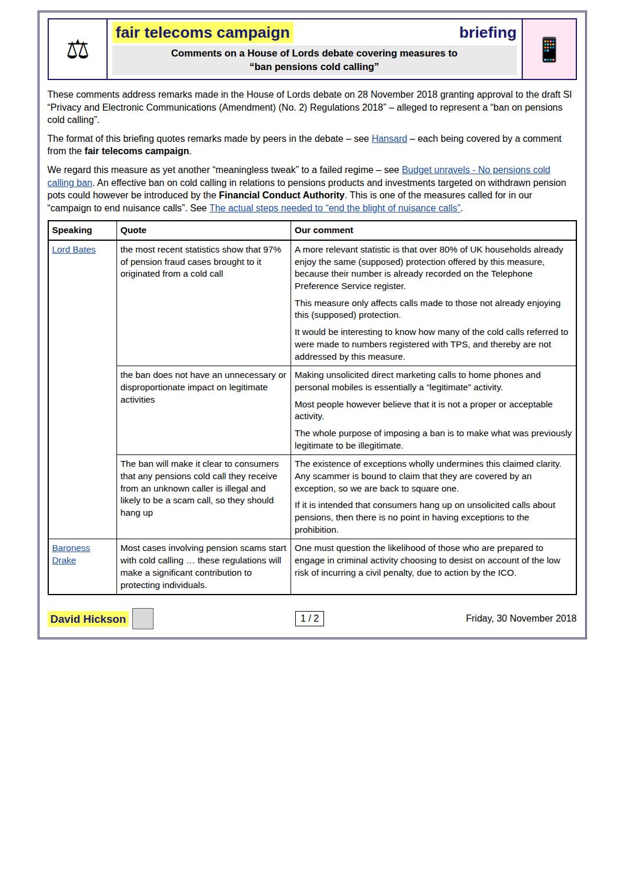⚖
fair telecoms campaign briefing
Comments on a House of Lords debate covering measures to
“ban pensions cold calling”
📱
These comments address remarks made in the House of Lords debate on 28 November 2018 granting approval to the draft SI “Privacy and Electronic Communications (Amendment) (No. 2) Regulations 2018” – alleged to represent a “ban on pensions cold calling”.
The format of this briefing quotes remarks made by peers in the debate – see Hansard – each being covered by a comment from the fair telecoms campaign.
We regard this measure as yet another “meaningless tweak” to a failed regime – see Budget unravels - No pensions cold calling ban. An effective ban on cold calling in relations to pensions products and investments targeted on withdrawn pension pots could however be introduced by the Financial Conduct Authority. This is one of the measures called for in our “campaign to end nuisance calls”. See The actual steps needed to “end the blight of nuisance calls”.
| Speaking | Quote | Our comment |
| --- | --- | --- |
| Lord Bates | the most recent statistics show that 97% of pension fraud cases brought to it originated from a cold call | A more relevant statistic is that over 80% of UK households already enjoy the same (supposed) protection offered by this measure, because their number is already recorded on the Telephone Preference Service register. This measure only affects calls made to those not already enjoying this (supposed) protection. It would be interesting to know how many of the cold calls referred to were made to numbers registered with TPS, and thereby are not addressed by this measure. |
| the ban does not have an unnecessary or disproportionate impact on legitimate activities | Making unsolicited direct marketing calls to home phones and personal mobiles is essentially a “legitimate” activity. Most people however believe that it is not a proper or acceptable activity. The whole purpose of imposing a ban is to make what was previously legitimate to be illegitimate. |
| The ban will make it clear to consumers that any pensions cold call they receive from an unknown caller is illegal and likely to be a scam call, so they should hang up | The existence of exceptions wholly undermines this claimed clarity. Any scammer is bound to claim that they are covered by an exception, so we are back to square one. If it is intended that consumers hang up on unsolicited calls about pensions, then there is no point in having exceptions to the prohibition. |
| Baroness Drake | Most cases involving pension scams start with cold calling … these regulations will make a significant contribution to protecting individuals. | One must question the likelihood of those who are prepared to engage in criminal activity choosing to desist on account of the low risk of incurring a civil penalty, due to action by the ICO. |
David Hickson
1 / 2
Friday, 30 November 2018